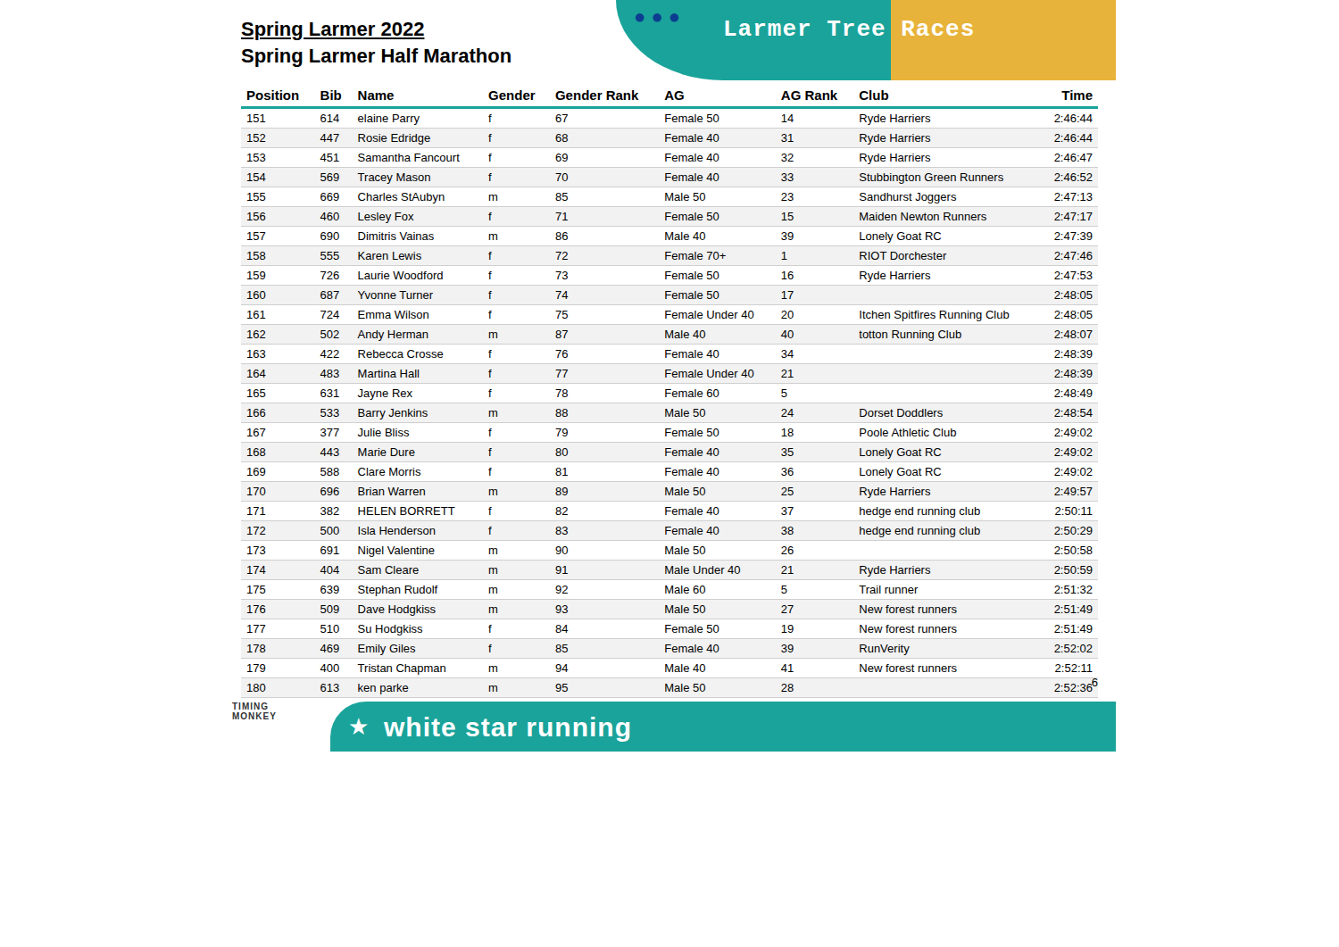● ● ●
Larmer Tree Races
Spring Larmer 2022
Spring Larmer Half Marathon
| Position | Bib | Name | Gender | Gender Rank | AG | AG Rank | Club | Time |
| --- | --- | --- | --- | --- | --- | --- | --- | --- |
| 151 | 614 | elaine Parry | f | 67 | Female 50 | 14 | Ryde Harriers | 2:46:44 |
| 152 | 447 | Rosie Edridge | f | 68 | Female 40 | 31 | Ryde Harriers | 2:46:44 |
| 153 | 451 | Samantha Fancourt | f | 69 | Female 40 | 32 | Ryde Harriers | 2:46:47 |
| 154 | 569 | Tracey Mason | f | 70 | Female 40 | 33 | Stubbington Green Runners | 2:46:52 |
| 155 | 669 | Charles StAubyn | m | 85 | Male 50 | 23 | Sandhurst Joggers | 2:47:13 |
| 156 | 460 | Lesley Fox | f | 71 | Female 50 | 15 | Maiden Newton Runners | 2:47:17 |
| 157 | 690 | Dimitris Vainas | m | 86 | Male 40 | 39 | Lonely Goat RC | 2:47:39 |
| 158 | 555 | Karen Lewis | f | 72 | Female 70+ | 1 | RIOT Dorchester | 2:47:46 |
| 159 | 726 | Laurie Woodford | f | 73 | Female 50 | 16 | Ryde Harriers | 2:47:53 |
| 160 | 687 | Yvonne Turner | f | 74 | Female 50 | 17 | | 2:48:05 |
| 161 | 724 | Emma Wilson | f | 75 | Female Under 40 | 20 | Itchen Spitfires Running Club | 2:48:05 |
| 162 | 502 | Andy Herman | m | 87 | Male 40 | 40 | totton Running Club | 2:48:07 |
| 163 | 422 | Rebecca Crosse | f | 76 | Female 40 | 34 | | 2:48:39 |
| 164 | 483 | Martina Hall | f | 77 | Female Under 40 | 21 | | 2:48:39 |
| 165 | 631 | Jayne Rex | f | 78 | Female 60 | 5 | | 2:48:49 |
| 166 | 533 | Barry Jenkins | m | 88 | Male 50 | 24 | Dorset Doddlers | 2:48:54 |
| 167 | 377 | Julie Bliss | f | 79 | Female 50 | 18 | Poole Athletic Club | 2:49:02 |
| 168 | 443 | Marie Dure | f | 80 | Female 40 | 35 | Lonely Goat RC | 2:49:02 |
| 169 | 588 | Clare Morris | f | 81 | Female 40 | 36 | Lonely Goat RC | 2:49:02 |
| 170 | 696 | Brian Warren | m | 89 | Male 50 | 25 | Ryde Harriers | 2:49:57 |
| 171 | 382 | HELEN BORRETT | f | 82 | Female 40 | 37 | hedge end running club | 2:50:11 |
| 172 | 500 | Isla Henderson | f | 83 | Female 40 | 38 | hedge end running club | 2:50:29 |
| 173 | 691 | Nigel Valentine | m | 90 | Male 50 | 26 | | 2:50:58 |
| 174 | 404 | Sam Cleare | m | 91 | Male Under 40 | 21 | Ryde Harriers | 2:50:59 |
| 175 | 639 | Stephan Rudolf | m | 92 | Male 60 | 5 | Trail runner | 2:51:32 |
| 176 | 509 | Dave Hodgkiss | m | 93 | Male 50 | 27 | New forest runners | 2:51:49 |
| 177 | 510 | Su Hodgkiss | f | 84 | Female 50 | 19 | New forest runners | 2:51:49 |
| 178 | 469 | Emily Giles | f | 85 | Female 40 | 39 | RunVerity | 2:52:02 |
| 179 | 400 | Tristan Chapman | m | 94 | Male 40 | 41 | New forest runners | 2:52:11 |
| 180 | 613 | ken parke | m | 95 | Male 50 | 28 | | 2:52:36 |
6
★
white star running
TIMING
MONKEY